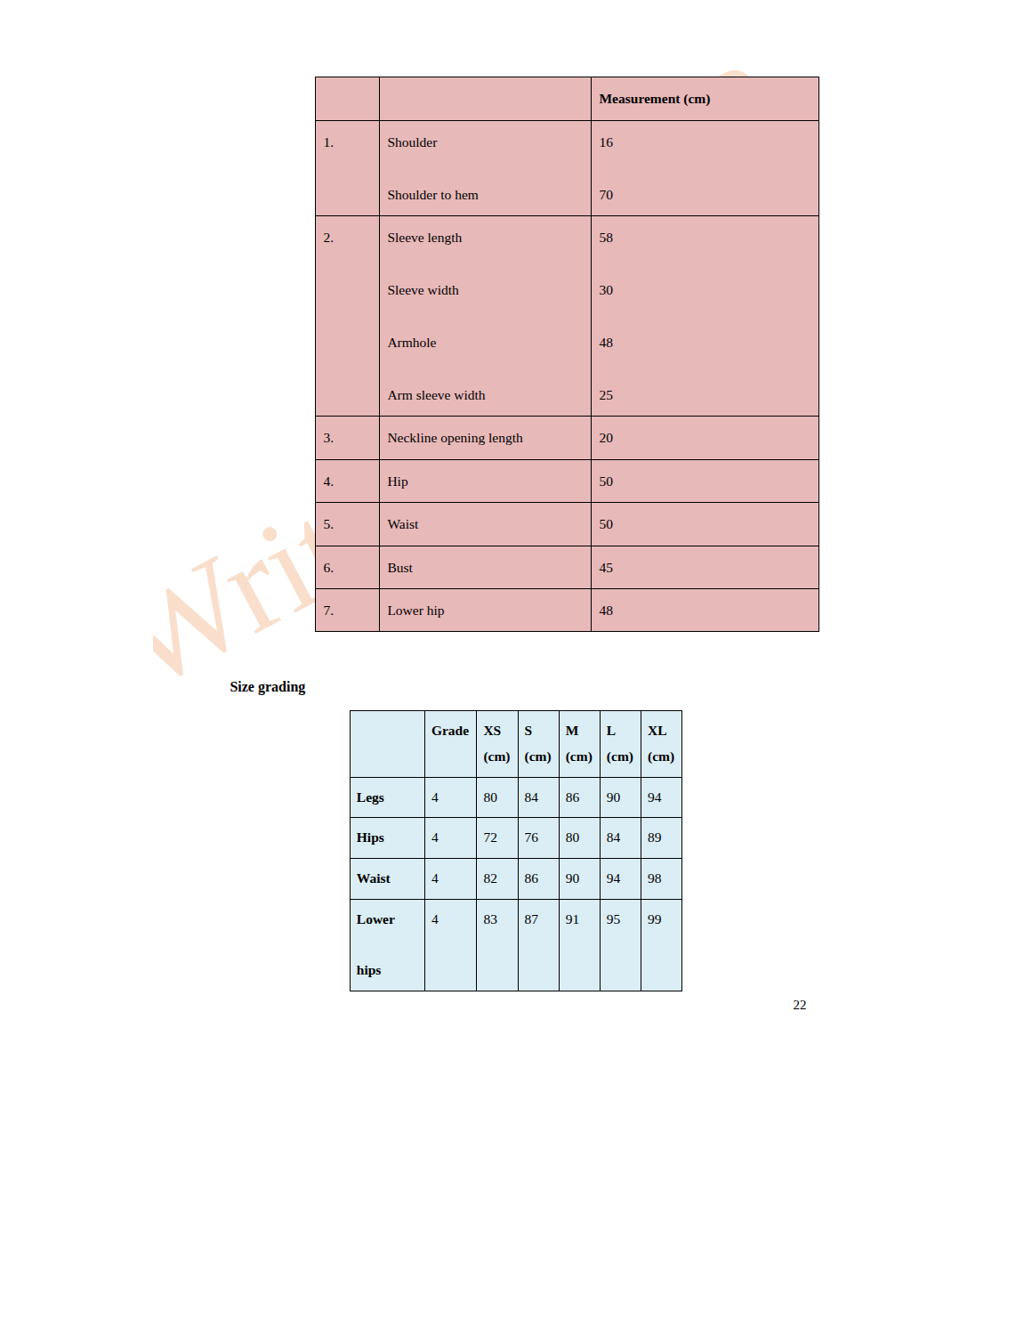Xpe Writing
| | | Measurement (cm) |
| 1. | Shoulder Shoulder to hem | 16 70 |
| 2. | Sleeve length Sleeve width Armhole Arm sleeve width | 58 30 48 25 |
| 3. | Neckline opening length | 20 |
| 4. | Hip | 50 |
| 5. | Waist | 50 |
| 6. | Bust | 45 |
| 7. | Lower hip | 48 |
Size grading
| | Grade | XS (cm) | S (cm) | M (cm) | L (cm) | XL (cm) |
| Legs | 4 | 80 | 84 | 86 | 90 | 94 |
| Hips | 4 | 72 | 76 | 80 | 84 | 89 |
| Waist | 4 | 82 | 86 | 90 | 94 | 98 |
| Lower hips | 4 | 83 | 87 | 91 | 95 | 99 |
22